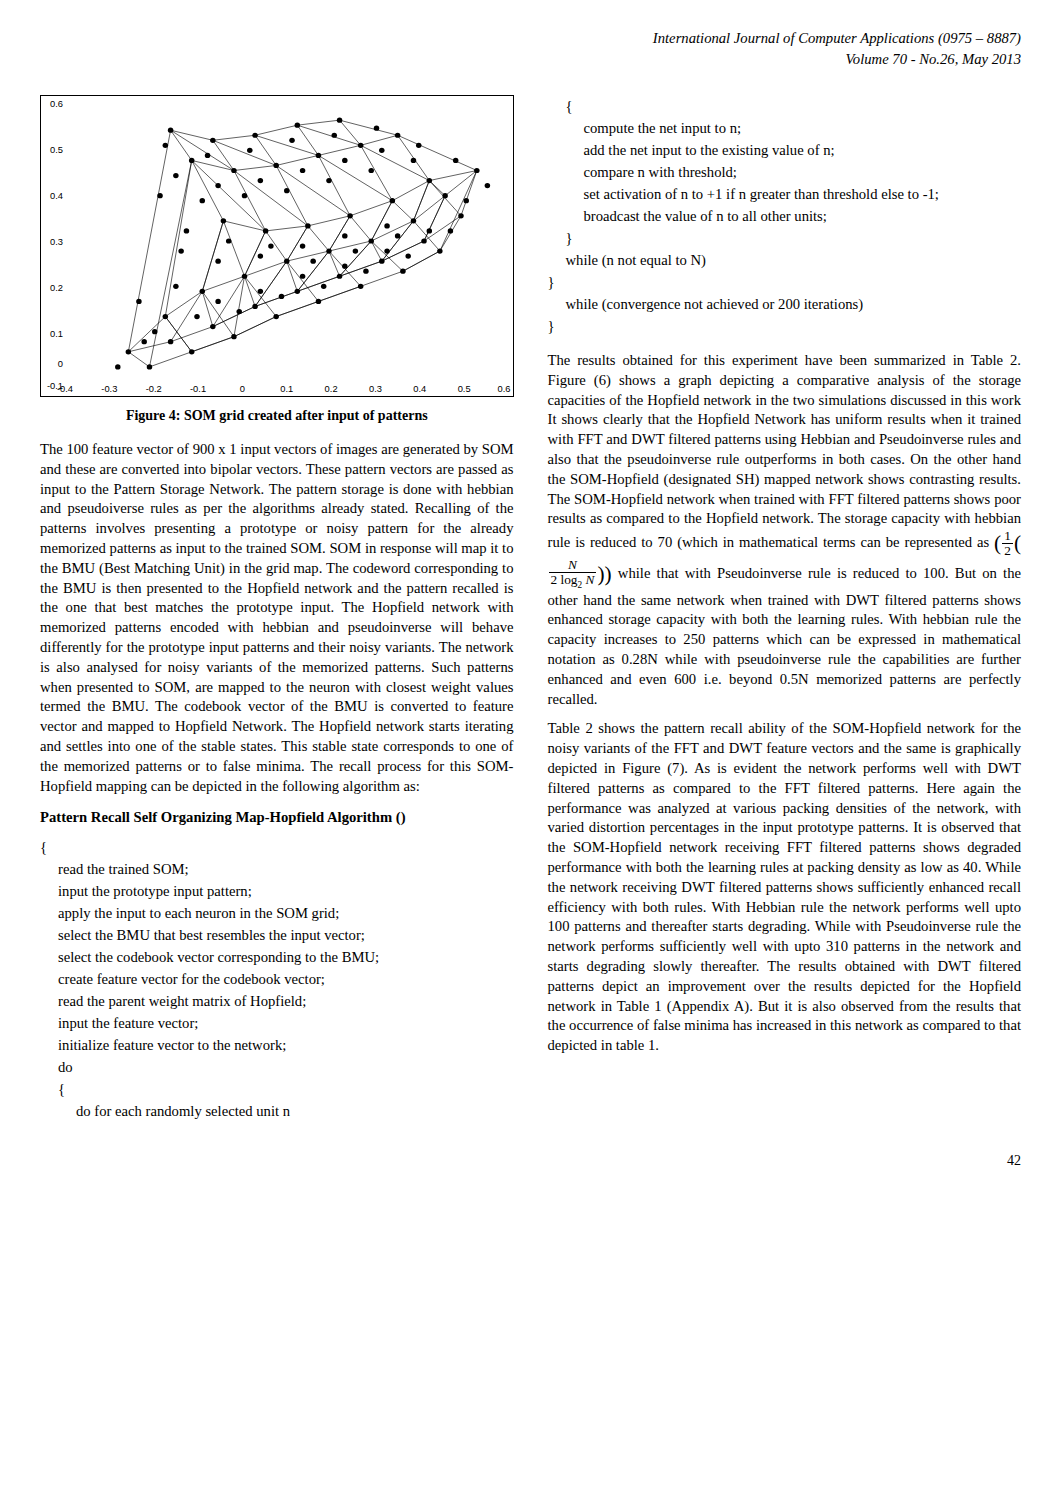International Journal of Computer Applications (0975 – 8887)
Volume 70 - No.26, May 2013
0.6 0.5 0.4 0.3 0.2 0.1 0 -0.1
-0.4 -0.3 -0.2 -0.1 0 0.1 0.2 0.3 0.4 0.5 0.6
Figure 4: SOM grid created after input of patterns
The 100 feature vector of 900 x 1 input vectors of images are generated by SOM and these are converted into bipolar vectors. These pattern vectors are passed as input to the Pattern Storage Network. The pattern storage is done with hebbian and pseudoiverse rules as per the algorithms already stated. Recalling of the patterns involves presenting a prototype or noisy pattern for the already memorized patterns as input to the trained SOM. SOM in response will map it to the BMU (Best Matching Unit) in the grid map. The codeword corresponding to the BMU is then presented to the Hopfield network and the pattern recalled is the one that best matches the prototype input. The Hopfield network with memorized patterns encoded with hebbian and pseudoinverse will behave differently for the prototype input patterns and their noisy variants. The network is also analysed for noisy variants of the memorized patterns. Such patterns when presented to SOM, are mapped to the neuron with closest weight values termed the BMU. The codebook vector of the BMU is converted to feature vector and mapped to Hopfield Network. The Hopfield network starts iterating and settles into one of the stable states. This stable state corresponds to one of the memorized patterns or to false minima. The recall process for this SOM-Hopfield mapping can be depicted in the following algorithm as:
Pattern Recall Self Organizing Map-Hopfield Algorithm ()
{ read the trained SOM; input the prototype input pattern; apply the input to each neuron in the SOM grid; select the BMU that best resembles the input vector; select the codebook vector corresponding to the BMU; create feature vector for the codebook vector; read the parent weight matrix of Hopfield; input the feature vector; initialize feature vector to the network; do { do for each randomly selected unit n
{ compute the net input to n; add the net input to the existing value of n; compare n with threshold; set activation of n to +1 if n greater than threshold else to -1; broadcast the value of n to all other units; } while (n not equal to N) } while (convergence not achieved or 200 iterations) }
The results obtained for this experiment have been summarized in Table 2. Figure (6) shows a graph depicting a comparative analysis of the storage capacities of the Hopfield network in the two simulations discussed in this work It shows clearly that the Hopfield Network has uniform results when it trained with FFT and DWT filtered patterns using Hebbian and Pseudoinverse rules and also that the pseudoinverse rule outperforms in both cases. On the other hand the SOM-Hopfield (designated SH) mapped network shows contrasting results. The SOM-Hopfield network when trained with FFT filtered patterns shows poor results as compared to the Hopfield network. The storage capacity with hebbian rule is reduced to 70 (which in mathematical terms can be represented as (12(N 2 log2 N)) while that with Pseudoinverse rule is reduced to 100. But on the other hand the same network when trained with DWT filtered patterns shows enhanced storage capacity with both the learning rules. With hebbian rule the capacity increases to 250 patterns which can be expressed in mathematical notation as 0.28N while with pseudoinverse rule the capabilities are further enhanced and even 600 i.e. beyond 0.5N memorized patterns are perfectly recalled.
Table 2 shows the pattern recall ability of the SOM-Hopfield network for the noisy variants of the FFT and DWT feature vectors and the same is graphically depicted in Figure (7). As is evident the network performs well with DWT filtered patterns as compared to the FFT filtered patterns. Here again the performance was analyzed at various packing densities of the network, with varied distortion percentages in the input prototype patterns. It is observed that the SOM-Hopfield network receiving FFT filtered patterns shows degraded performance with both the learning rules at packing density as low as 40. While the network receiving DWT filtered patterns shows sufficiently enhanced recall efficiency with both rules. With Hebbian rule the network performs well upto 100 patterns and thereafter starts degrading. While with Pseudoinverse rule the network performs sufficiently well with upto 310 patterns in the network and starts degrading slowly thereafter. The results obtained with DWT filtered patterns depict an improvement over the results depicted for the Hopfield network in Table 1 (Appendix A). But it is also observed from the results that the occurrence of false minima has increased in this network as compared to that depicted in table 1.
42